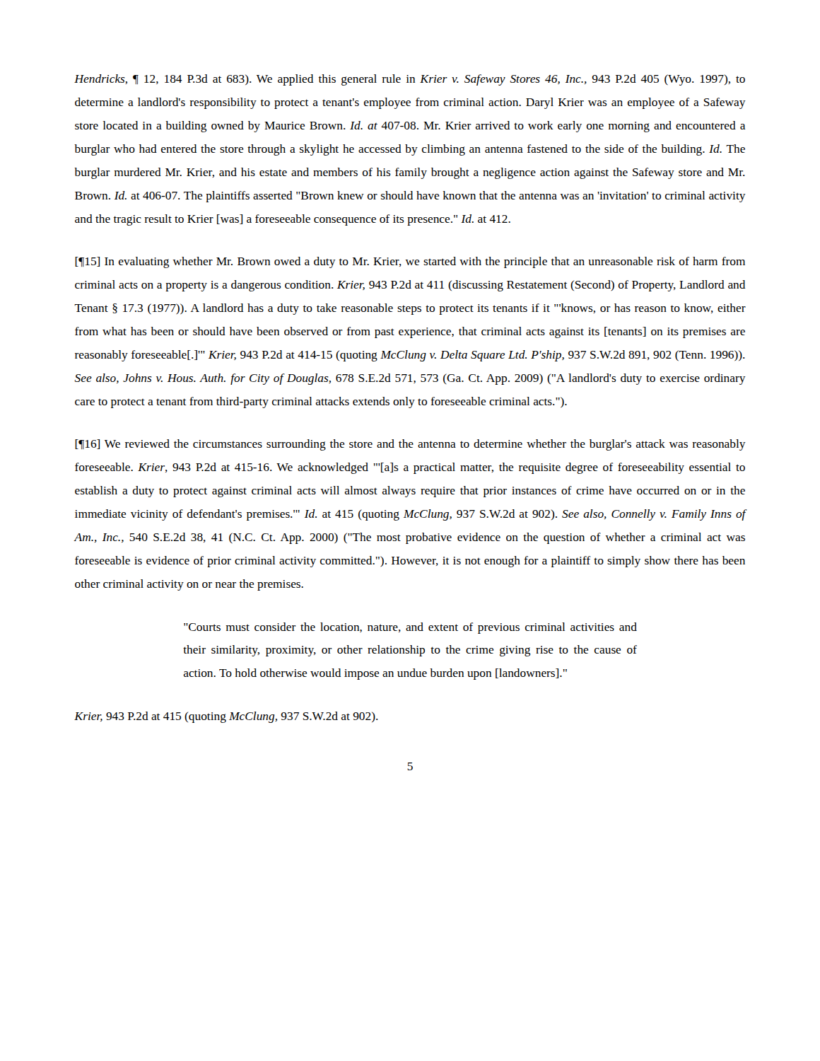Hendricks, ¶ 12, 184 P.3d at 683). We applied this general rule in Krier v. Safeway Stores 46, Inc., 943 P.2d 405 (Wyo. 1997), to determine a landlord's responsibility to protect a tenant's employee from criminal action. Daryl Krier was an employee of a Safeway store located in a building owned by Maurice Brown. Id. at 407-08. Mr. Krier arrived to work early one morning and encountered a burglar who had entered the store through a skylight he accessed by climbing an antenna fastened to the side of the building. Id. The burglar murdered Mr. Krier, and his estate and members of his family brought a negligence action against the Safeway store and Mr. Brown. Id. at 406-07. The plaintiffs asserted "Brown knew or should have known that the antenna was an 'invitation' to criminal activity and the tragic result to Krier [was] a foreseeable consequence of its presence." Id. at 412.
[¶15] In evaluating whether Mr. Brown owed a duty to Mr. Krier, we started with the principle that an unreasonable risk of harm from criminal acts on a property is a dangerous condition. Krier, 943 P.2d at 411 (discussing Restatement (Second) of Property, Landlord and Tenant § 17.3 (1977)). A landlord has a duty to take reasonable steps to protect its tenants if it "'knows, or has reason to know, either from what has been or should have been observed or from past experience, that criminal acts against its [tenants] on its premises are reasonably foreseeable[.]'" Krier, 943 P.2d at 414-15 (quoting McClung v. Delta Square Ltd. P'ship, 937 S.W.2d 891, 902 (Tenn. 1996)). See also, Johns v. Hous. Auth. for City of Douglas, 678 S.E.2d 571, 573 (Ga. Ct. App. 2009) ("A landlord's duty to exercise ordinary care to protect a tenant from third-party criminal attacks extends only to foreseeable criminal acts.").
[¶16] We reviewed the circumstances surrounding the store and the antenna to determine whether the burglar's attack was reasonably foreseeable. Krier, 943 P.2d at 415-16. We acknowledged "'[a]s a practical matter, the requisite degree of foreseeability essential to establish a duty to protect against criminal acts will almost always require that prior instances of crime have occurred on or in the immediate vicinity of defendant's premises.'" Id. at 415 (quoting McClung, 937 S.W.2d at 902). See also, Connelly v. Family Inns of Am., Inc., 540 S.E.2d 38, 41 (N.C. Ct. App. 2000) ("The most probative evidence on the question of whether a criminal act was foreseeable is evidence of prior criminal activity committed."). However, it is not enough for a plaintiff to simply show there has been other criminal activity on or near the premises.
"Courts must consider the location, nature, and extent of previous criminal activities and their similarity, proximity, or other relationship to the crime giving rise to the cause of action. To hold otherwise would impose an undue burden upon [landowners]."
Krier, 943 P.2d at 415 (quoting McClung, 937 S.W.2d at 902).
5